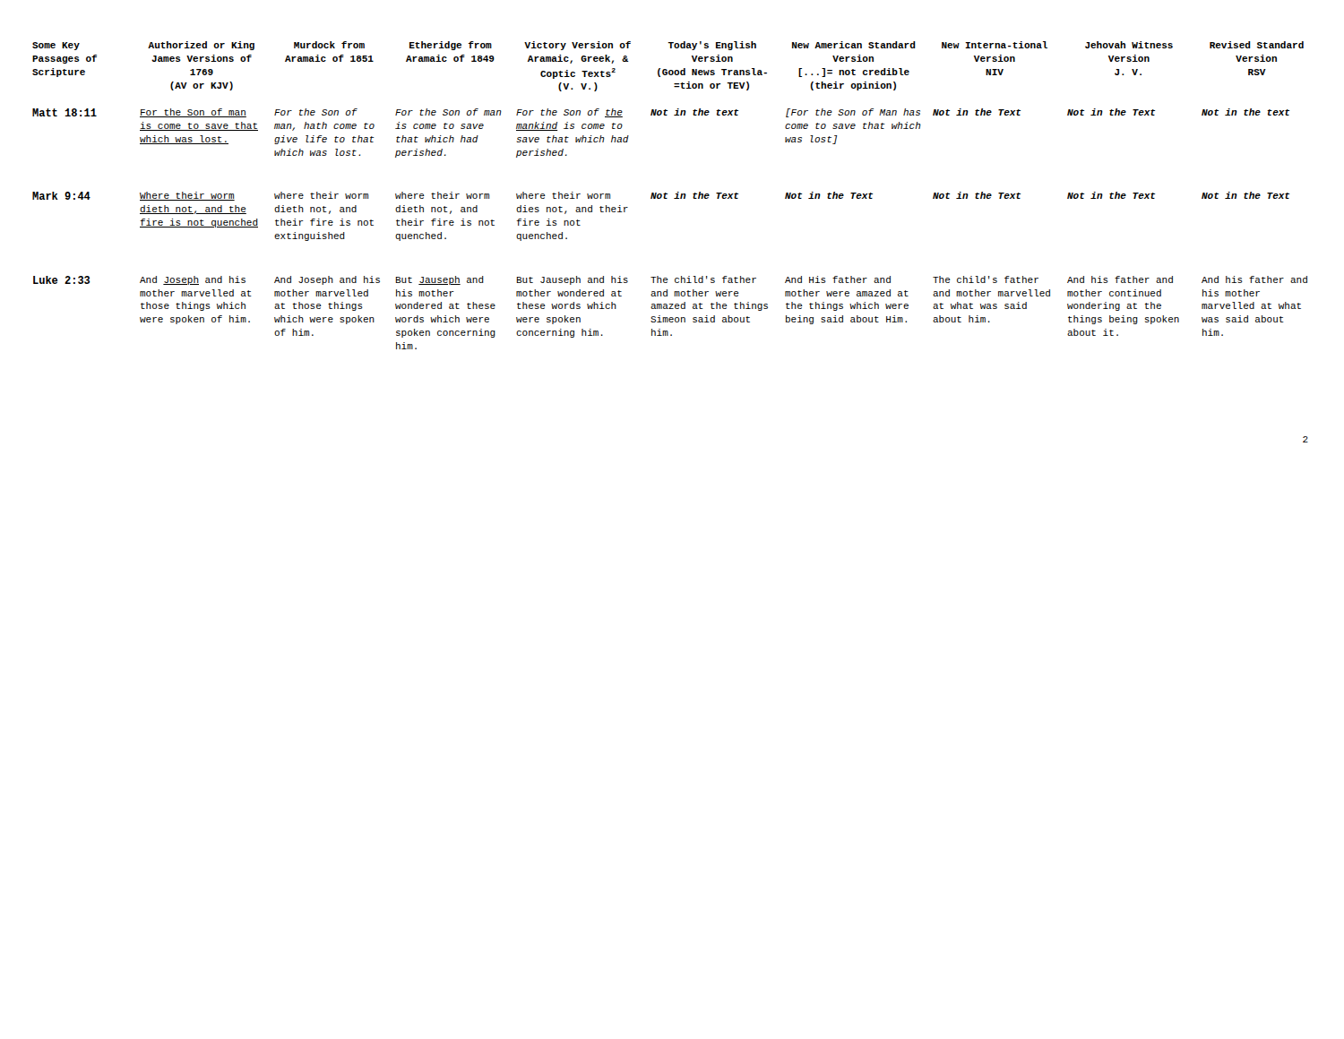| Some Key Passages of Scripture | Authorized or King James Versions of 1769 (AV or KJV) | Murdock from Aramaic of 1851 | Etheridge from Aramaic of 1849 | Victory Version of Aramaic, Greek, & Coptic Texts 2 (V. V.) | Today's English Version (Good News Transla-=tion or TEV) | New American Standard Version [...]= not credible (their opinion) | New Interna-tional Version NIV | Jehovah Witness Version J. V. | Revised Standard Version RSV |
| --- | --- | --- | --- | --- | --- | --- | --- | --- | --- |
| Matt 18:11 | For the Son of man is come to save that which was lost. | For the Son of man, hath come to give life to that which was lost. | For the Son of man is come to save that which had perished. | For the Son of the mankind is come to save that which had perished. | Not in the text | [For the Son of Man has come to save that which was lost] | Not in the Text | Not in the Text | Not in the text |
| Mark 9:44 | Where their worm dieth not, and the fire is not quenched | where their worm dieth not, and their fire is not extinguished | where their worm dieth not, and their fire is not quenched. | where their worm dies not, and their fire is not quenched. | Not in the Text | Not in the Text | Not in the Text | Not in the Text | Not in the Text |
| Luke 2:33 | And Joseph and his mother marvelled at those things which were spoken of him. | And Joseph and his mother marvelled at those things which were spoken of him. | But Jauseph and his mother wondered at these words which were spoken concerning him. | But Jauseph and his mother wondered at these words which were spoken concerning him. | The child's father and mother were amazed at the things Simeon said about him. | And His father and mother were amazed at the things which were being said about Him. | The child's father and mother marvelled at what was said about him. | And his father and mother continued wondering at the things being spoken about it. | And his father and his mother marvelled at what was said about him. |
2